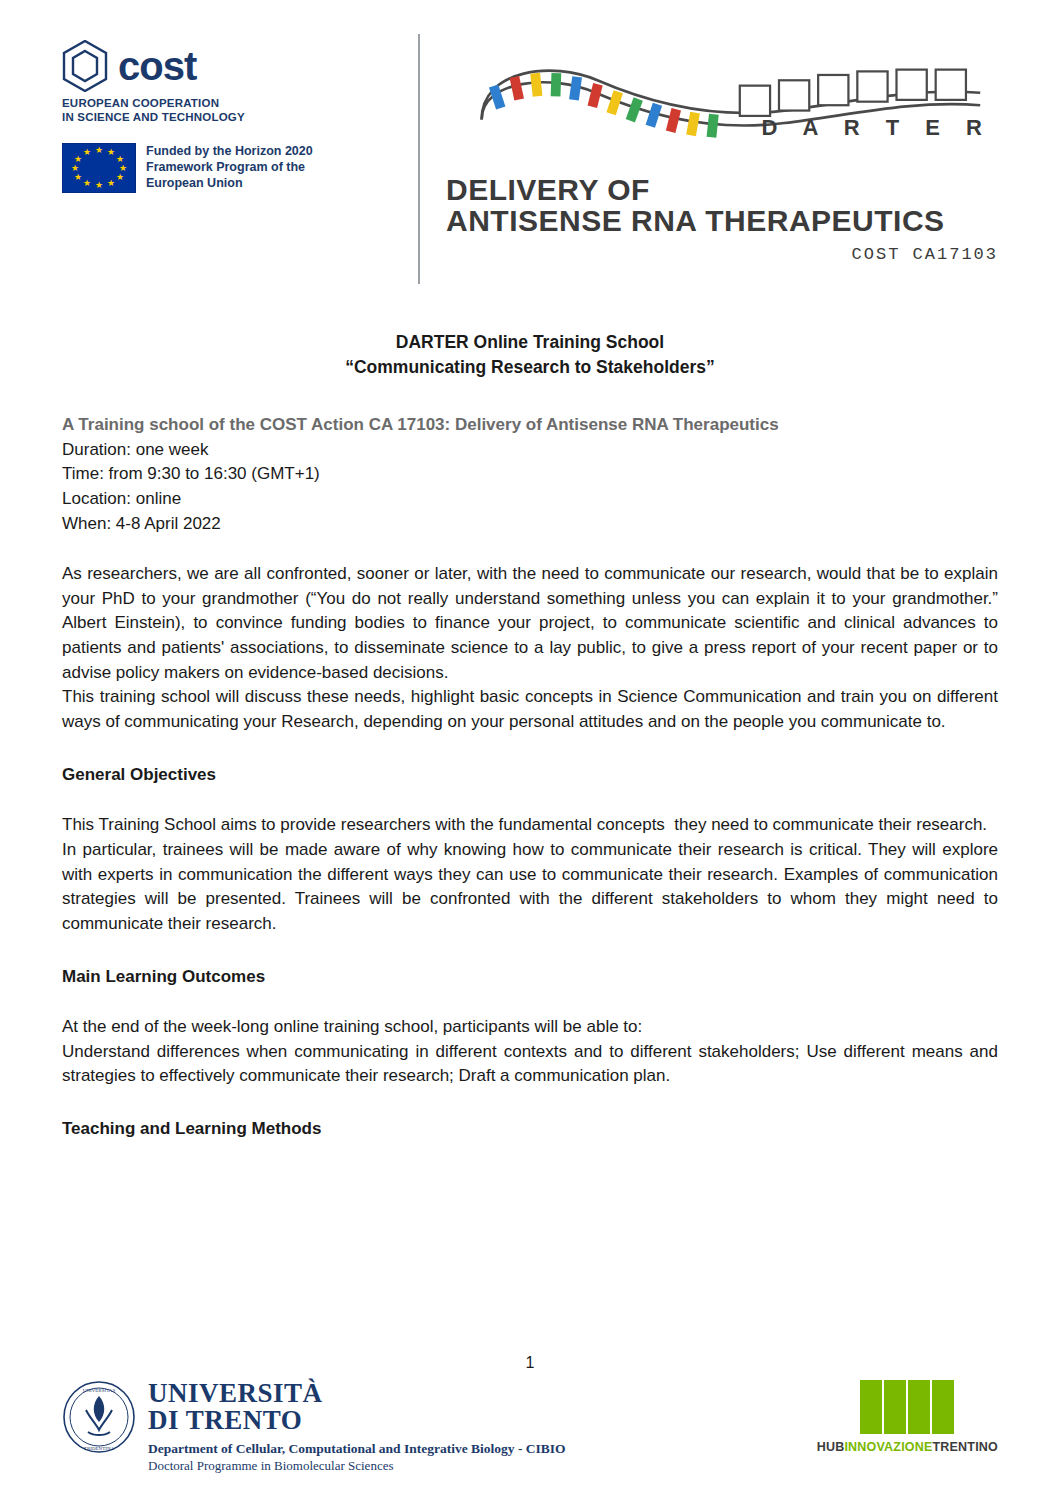cost
EUROPEAN COOPERATION
IN SCIENCE AND TECHNOLOGY
★ ★ ★ ★ ★ ★ ★ ★ ★ ★ ★ ★
Funded by the Horizon 2020
Framework Program of the
European Union
D A R T E R
DELIVERY OF
ANTISENSE RNA THERAPEUTICS
COST CA17103
DARTER Online Training School “Communicating Research to Stakeholders”
A Training school of the COST Action CA 17103: Delivery of Antisense RNA Therapeutics
Duration: one week
Time: from 9:30 to 16:30 (GMT+1)
Location: online
When: 4-8 April 2022
As researchers, we are all confronted, sooner or later, with the need to communicate our research, would that be to explain your PhD to your grandmother (“You do not really understand something unless you can explain it to your grandmother.” Albert Einstein), to convince funding bodies to finance your project, to communicate scientific and clinical advances to patients and patients' associations, to disseminate science to a lay public, to give a press report of your recent paper or to advise policy makers on evidence-based decisions.
This training school will discuss these needs, highlight basic concepts in Science Communication and train you on different ways of communicating your Research, depending on your personal attitudes and on the people you communicate to.
General Objectives
This Training School aims to provide researchers with the fundamental concepts they need to communicate their research.
In particular, trainees will be made aware of why knowing how to communicate their research is critical. They will explore with experts in communication the different ways they can use to communicate their research. Examples of communication strategies will be presented. Trainees will be confronted with the different stakeholders to whom they might need to communicate their research.
Main Learning Outcomes
At the end of the week-long online training school, participants will be able to:
Understand differences when communicating in different contexts and to different stakeholders; Use different means and strategies to effectively communicate their research; Draft a communication plan.
Teaching and Learning Methods
1
UNIVERSITAS TRIDENTINA
UNIVERSITÀ
DI TRENTO
Department of Cellular, Computational and Integrative Biology - CIBIO
Doctoral Programme in Biomolecular Sciences
HUB INNOVAZIONE TRENTINO